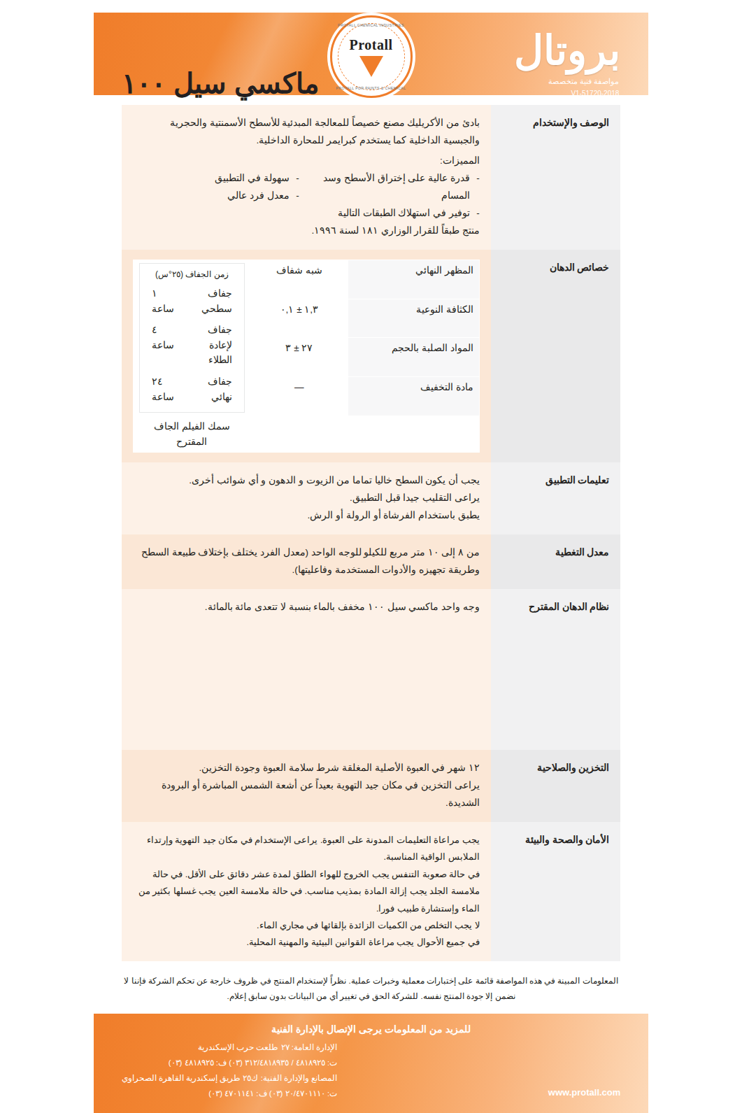بروتال
مواصفة فنية متخصصة
51720-2018-V1
PROTALL CHEMICAL INDUSTRIES PROTALL FOR PAINTS & CHEMICAL
Protall
ماكسي سيل ١٠٠
| الوصف والإستخدام | بادئ من الأكريليك مصنع خصيصاً للمعالجة المبدئية للأسطح الأسمنتية والحجرية والجبسية الداخلية كما يستخدم كبرايمر للمحارة الداخلية. المميزات: قدرة عالية على إختراق الأسطح وسد المسام توفير في استهلاك الطبقات التالية سهولة في التطبيق معدل فرد عالي منتج طبقاً للقرار الوزاري ١٨١ لسنة ١٩٩٦. |
| خصائص الدهان | / المظهر النهائي / شبه شفاف / زمن الجفاف (٢٥°س) / جفاف سطحي / ١ ساعة / / جفاف لإعادة الطلاء / ٤ ساعة / / جفاف نهائي / ٢٤ ساعة / / / الكثافة النوعية / ١,٣ ± ٠,١ / / المواد الصلبة بالحجم / ٢٧ ± ٣ / / مادة التخفيف / — / / / سمك الفيلم الجاف المقترح / |
| تعليمات التطبيق | يجب أن يكون السطح خاليا تماما من الزيوت و الدهون و أي شوائب أخرى. يراعى التقليب جيدا قبل التطبيق. يطبق باستخدام الفرشاة أو الرولة أو الرش. |
| معدل التغطية | من ٨ إلى ١٠ متر مربع للكيلو للوجه الواحد (معدل الفرد يختلف بإختلاف طبيعة السطح وطريقة تجهيزه والأدوات المستخدمة وفاعليتها). |
| نظام الدهان المقترح | وجه واحد ماكسي سيل ١٠٠ مخفف بالماء بنسبة لا تتعدى مائة بالمائة. |
| التخزين والصلاحية | ١٢ شهر في العبوة الأصلية المغلقة شرط سلامة العبوة وجودة التخزين. يراعى التخزين في مكان جيد التهوية بعيداً عن أشعة الشمس المباشرة أو البرودة الشديدة. |
| الأمان والصحة والبيئة | يجب مراعاة التعليمات المدونة على العبوة. يراعى الإستخدام في مكان جيد التهوية وإرتداء الملابس الواقية المناسبة. في حالة صعوبة التنفس يجب الخروج للهواء الطلق لمدة عشر دقائق على الأقل. في حالة ملامسة الجلد يجب إزالة المادة بمذيب مناسب. في حالة ملامسة العين يجب غسلها بكثير من الماء وإستشارة طبيب فورا. لا يجب التخلص من الكميات الزائدة بإلقائها في مجاري الماء. في جميع الأحوال يجب مراعاة القوانين البيئية والمهنية المحلية. |
المعلومات المبينة في هذه المواصفة قائمة على إختبارات معملية وخبرات عملية. نظراً لإستخدام المنتج في ظروف خارجة عن تحكم الشركة فإننا لا نضمن إلا جودة المنتج نفسه. للشركة الحق في تغيير أي من البيانات بدون سابق إعلام.
للمزيد من المعلومات يرجى الإتصال بالإدارة الفنية
www.protall.com
الإدارة العامة: ٢٧ طلعت حرب الإسكندرية
ت: (٠٣) ٤٨١٨٩٢٥ / ٣١٢/٤٨١٨٩٣٥ ف: (٠٣) ٤٨١٨٩٢٥
المصانع والإدارة الفنية: ك٢٥ طريق إسكندرية القاهرة الصحراوي
ت: (٠٣) ٢٠/٤٧٠١١١٠ ف: (٠٣) ٤٧٠١١٤١